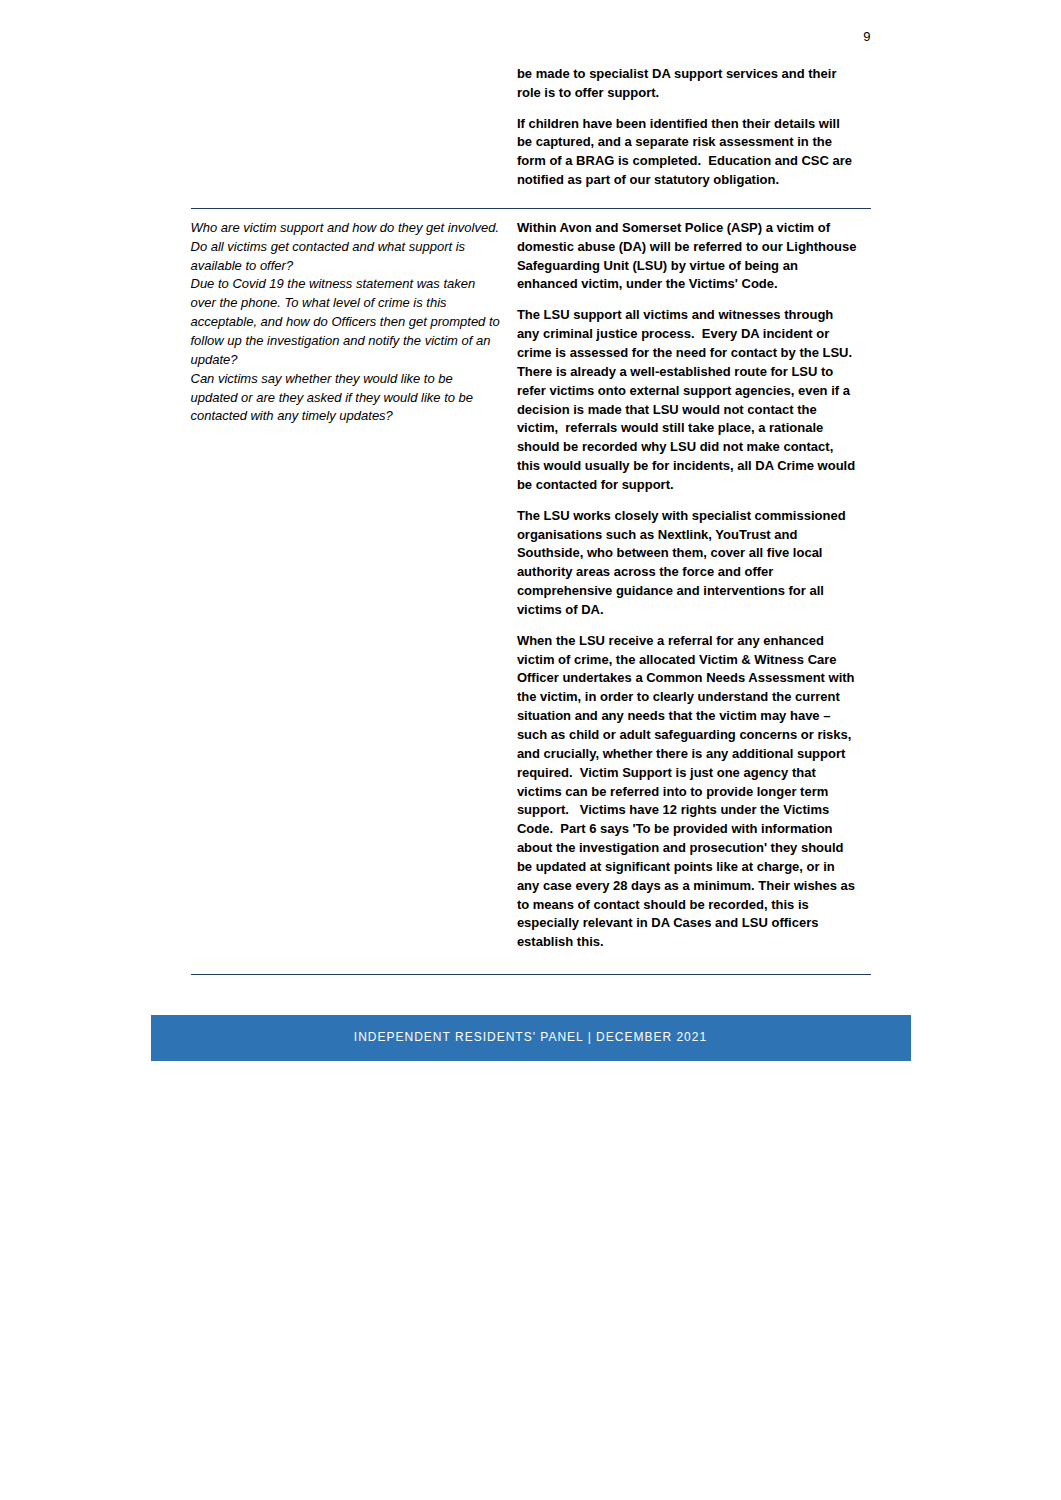9
| | be made to specialist DA support services and their role is to offer support. If children have been identified then their details will be captured, and a separate risk assessment in the form of a BRAG is completed. Education and CSC are notified as part of our statutory obligation. |
| Who are victim support and how do they get involved. Do all victims get contacted and what support is available to offer? Due to Covid 19 the witness statement was taken over the phone. To what level of crime is this acceptable, and how do Officers then get prompted to follow up the investigation and notify the victim of an update? Can victims say whether they would like to be updated or are they asked if they would like to be contacted with any timely updates? | Within Avon and Somerset Police (ASP) a victim of domestic abuse (DA) will be referred to our Lighthouse Safeguarding Unit (LSU) by virtue of being an enhanced victim, under the Victims' Code. The LSU support all victims and witnesses through any criminal justice process. Every DA incident or crime is assessed for the need for contact by the LSU. There is already a well-established route for LSU to refer victims onto external support agencies, even if a decision is made that LSU would not contact the victim, referrals would still take place, a rationale should be recorded why LSU did not make contact, this would usually be for incidents, all DA Crime would be contacted for support. The LSU works closely with specialist commissioned organisations such as Nextlink, YouTrust and Southside, who between them, cover all five local authority areas across the force and offer comprehensive guidance and interventions for all victims of DA. When the LSU receive a referral for any enhanced victim of crime, the allocated Victim & Witness Care Officer undertakes a Common Needs Assessment with the victim, in order to clearly understand the current situation and any needs that the victim may have – such as child or adult safeguarding concerns or risks, and crucially, whether there is any additional support required. Victim Support is just one agency that victims can be referred into to provide longer term support. Victims have 12 rights under the Victims Code. Part 6 says 'To be provided with information about the investigation and prosecution' they should be updated at significant points like at charge, or in any case every 28 days as a minimum. Their wishes as to means of contact should be recorded, this is especially relevant in DA Cases and LSU officers establish this. |
INDEPENDENT RESIDENTS' PANEL | DECEMBER 2021